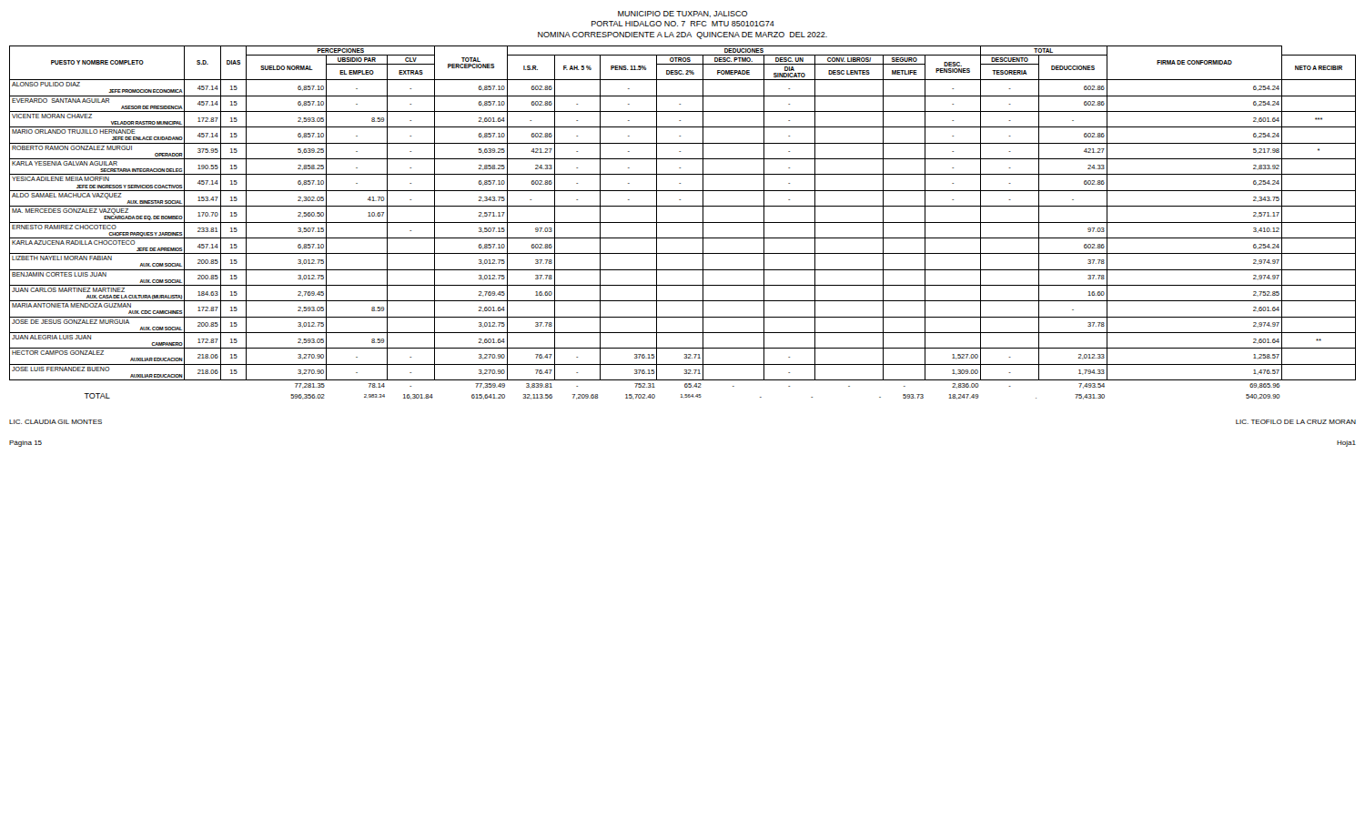MUNICIPIO DE TUXPAN, JALISCO
PORTAL HIDALGO NO. 7 RFC MTU 850101G74
NOMINA CORRESPONDIENTE A LA 2DA QUINCENA DE MARZO DEL 2022.
| PUESTO Y NOMBRE COMPLETO | S.D. | DIAS | PERCEPCIONES | TOTAL PERCEPCIONES | DEDUCIONES | TOTAL | FIRMA DE CONFORMIDAD |
| --- | --- | --- | --- | --- | --- | --- | --- |
| SUELDO NORMAL | UBSIDIO PAR | CLV | I.S.R. | F. AH. 5 % | PENS. 11.5% | OTROS | DESC. PTMO. | DESC. UN | CONV. LIBROS/ | SEGURO | DESC. PENSIONES | DESCUENTO | DEDUCCIONES | NETO A RECIBIR |
| EL EMPLEO | EXTRAS | DESC. 2% | FOMEPADE | DIA SINDICATO | DESC LENTES | METLIFE | TESORERIA |
| ALONSO PULIDO DIAZ JEFE PROMOCION ECONOMICA | 457.14 | 15 | 6,857.10 | - | - | 6,857.10 | 602.86 | | - | | | - | | | - | - | 602.86 | 6,254.24 | |
| EVERARDO SANTANA AGUILAR ASESOR DE PRESIDENCIA | 457.14 | 15 | 6,857.10 | - | - | 6,857.10 | 602.86 | - | - | - | | - | | | - | - | 602.86 | 6,254.24 | |
| VICENTE MORAN CHAVEZ VELADOR RASTRO MUNICIPAL | 172.87 | 15 | 2,593.05 | 8.59 | - | 2,601.64 | - | - | - | - | | - | | | - | - | - | 2,601.64 | *** |
| MARIO ORLANDO TRUJILLO HERNANDE JEFE DE ENLACE CIUDADANO | 457.14 | 15 | 6,857.10 | - | - | 6,857.10 | 602.86 | - | - | - | | - | | | - | - | 602.86 | 6,254.24 | |
| ROBERTO RAMON GONZALEZ MURGUI OPERADOR | 375.95 | 15 | 5,639.25 | - | - | 5,639.25 | 421.27 | - | - | - | | - | | | - | - | 421.27 | 5,217.98 | * |
| KARLA YESENIA GALVAN AGUILAR SECRETARIA INTEGRACION DELEG | 190.55 | 15 | 2,858.25 | - | - | 2,858.25 | 24.33 | - | - | - | | - | | | - | - | 24.33 | 2,833.92 | |
| YESICA ADILENE MEIIA MORFIN JEFE DE INGRESOS Y SERVICIOS COACTIVOS | 457.14 | 15 | 6,857.10 | - | - | 6,857.10 | 602.86 | - | - | - | | - | | | - | - | 602.86 | 6,254.24 | |
| ALDO SAMAEL MACHUCA VAZQUEZ AUX. BINESTAR SOCIAL | 153.47 | 15 | 2,302.05 | 41.70 | - | 2,343.75 | - | - | - | - | | - | | | - | - | - | 2,343.75 | |
| MA. MERCEDES GONZALEZ VAZQUEZ ENCARGADA DE EQ. DE BOMBEO | 170.70 | 15 | 2,560.50 | 10.67 | | 2,571.17 | | | | | | | | | | | | 2,571.17 | |
| ERNESTO RAMIREZ CHOCOTECO CHOFER PARQUES Y JARDINES | 233.81 | 15 | 3,507.15 | | - | 3,507.15 | 97.03 | | | | | | | | | | 97.03 | 3,410.12 | |
| KARLA AZUCENA RADILLA CHOCOTECO JEFE DE APREMIOS | 457.14 | 15 | 6,857.10 | | | 6,857.10 | 602.86 | | | | | | | | | | 602.86 | 6,254.24 | |
| LIZBETH NAYELI MORAN FABIAN AUX. COM SOCIAL | 200.85 | 15 | 3,012.75 | | | 3,012.75 | 37.78 | | | | | | | | | | 37.78 | 2,974.97 | |
| BENJAMIN CORTES LUIS JUAN AUX. COM SOCIAL | 200.85 | 15 | 3,012.75 | | | 3,012.75 | 37.78 | | | | | | | | | | 37.78 | 2,974.97 | |
| JUAN CARLOS MARTINEZ MARTINEZ AUX. CASA DE LA CULTURA (MURALISTA) | 184.63 | 15 | 2,769.45 | | | 2,769.45 | 16.60 | | | | | | | | | | 16.60 | 2,752.85 | |
| MARIA ANTONIETA MENDOZA GUZMAN AUX. CDC CAMICHINES | 172.87 | 15 | 2,593.05 | 8.59 | | 2,601.64 | | | | | | | | | | | - | 2,601.64 | |
| JOSE DE JESUS GONZALEZ MURGUIA AUX. COM SOCIAL | 200.85 | 15 | 3,012.75 | | | 3,012.75 | 37.78 | | | | | | | | | | 37.78 | 2,974.97 | |
| JUAN ALEGRIA LUIS JUAN CAMPANERO | 172.87 | 15 | 2,593.05 | 8.59 | | 2,601.64 | | | | | | | | | | | | 2,601.64 | ** |
| HECTOR CAMPOS GONZALEZ AUXILIAR EDUCACION | 218.06 | 15 | 3,270.90 | - | - | 3,270.90 | 76.47 | - | 376.15 | 32.71 | | - | | | 1,527.00 | - | 2,012.33 | 1,258.57 | |
| JOSE LUIS FERNANDEZ BUENO AUXILIAR EDUCACION | 218.06 | 15 | 3,270.90 | - | - | 3,270.90 | 76.47 | - | 376.15 | 32.71 | | - | | | 1,309.00 | - | 1,794.33 | 1,476.57 | |
| | | | 77,281.35 | 78.14 | - | 77,359.49 | 3,839.81 | - | 752.31 | 65.42 | - | - | - | - | 2,836.00 | - | 7,493.54 | 69,865.96 | |
| TOTAL | | | 596,356.02 | 2,983.34 | 16,301.84 | 615,641.20 | 32,113.56 | 7,209.68 | 15,702.40 | 1,564.45 | - | - | - | 593.73 | 18,247.49 | . | 75,431.30 | 540,209.90 | |
LIC. CLAUDIA GIL MONTES
LIC. TEOFILO DE LA CRUZ MORAN
Página 15
Hoja1